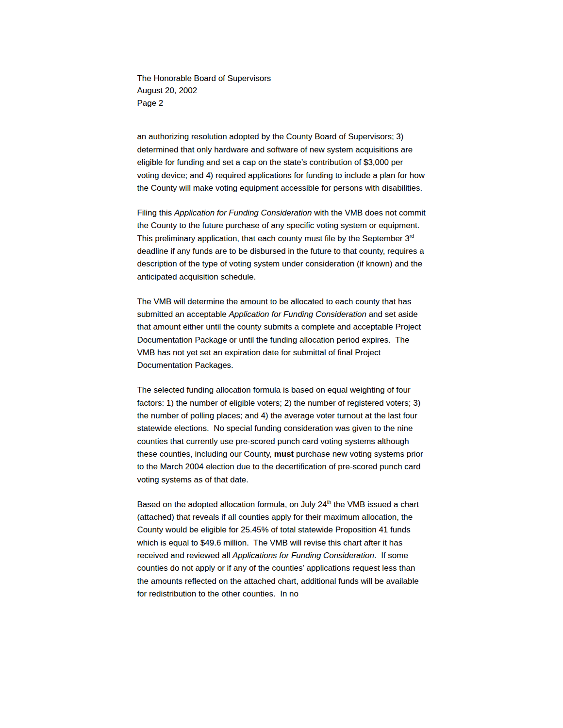The Honorable Board of Supervisors
August 20, 2002
Page 2
an authorizing resolution adopted by the County Board of Supervisors; 3) determined that only hardware and software of new system acquisitions are eligible for funding and set a cap on the state’s contribution of $3,000 per voting device; and 4) required applications for funding to include a plan for how the County will make voting equipment accessible for persons with disabilities.
Filing this Application for Funding Consideration with the VMB does not commit the County to the future purchase of any specific voting system or equipment. This preliminary application, that each county must file by the September 3rd deadline if any funds are to be disbursed in the future to that county, requires a description of the type of voting system under consideration (if known) and the anticipated acquisition schedule.
The VMB will determine the amount to be allocated to each county that has submitted an acceptable Application for Funding Consideration and set aside that amount either until the county submits a complete and acceptable Project Documentation Package or until the funding allocation period expires. The VMB has not yet set an expiration date for submittal of final Project Documentation Packages.
The selected funding allocation formula is based on equal weighting of four factors: 1) the number of eligible voters; 2) the number of registered voters; 3) the number of polling places; and 4) the average voter turnout at the last four statewide elections. No special funding consideration was given to the nine counties that currently use pre-scored punch card voting systems although these counties, including our County, must purchase new voting systems prior to the March 2004 election due to the decertification of pre-scored punch card voting systems as of that date.
Based on the adopted allocation formula, on July 24th the VMB issued a chart (attached) that reveals if all counties apply for their maximum allocation, the County would be eligible for 25.45% of total statewide Proposition 41 funds which is equal to $49.6 million. The VMB will revise this chart after it has received and reviewed all Applications for Funding Consideration. If some counties do not apply or if any of the counties’ applications request less than the amounts reflected on the attached chart, additional funds will be available for redistribution to the other counties. In no